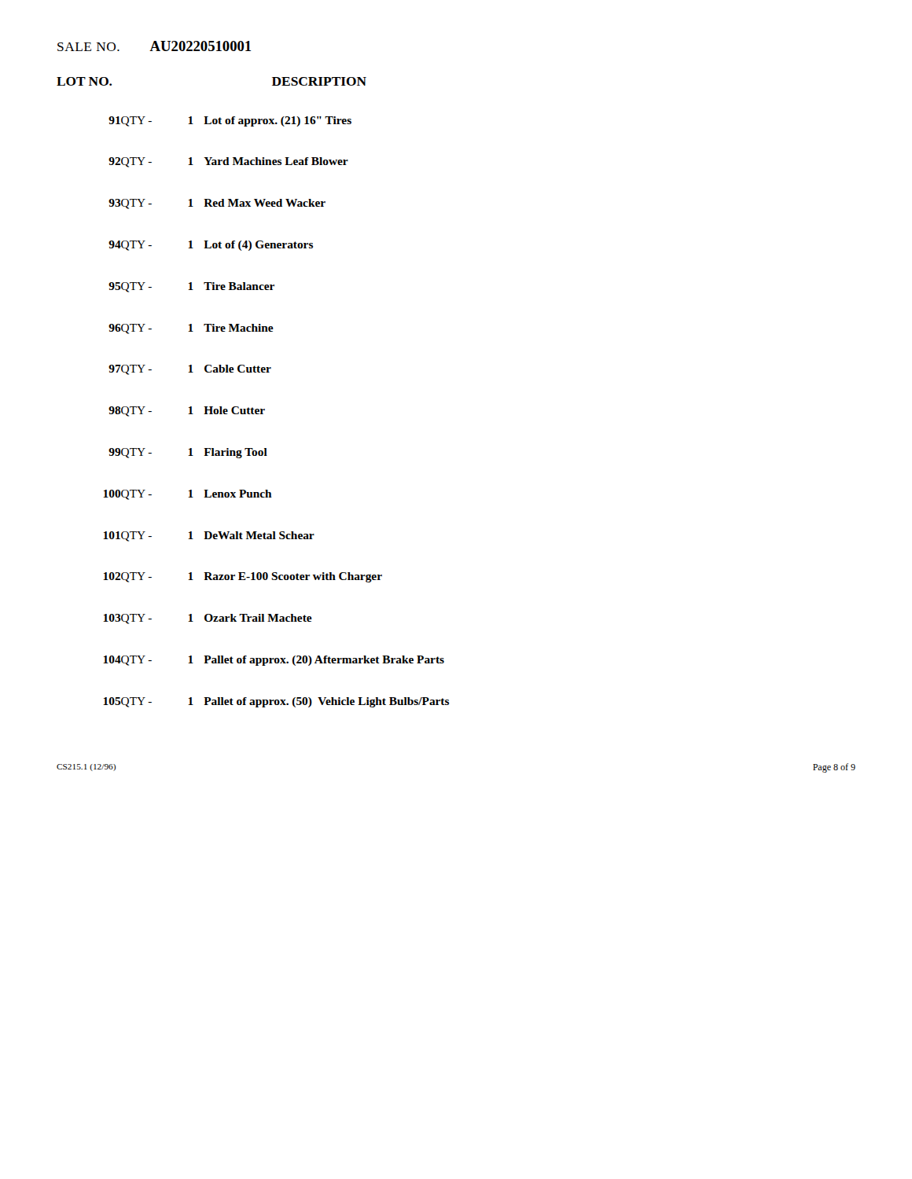SALE NO. AU20220510001
LOT NO. DESCRIPTION
| 91 | QTY - | 1 | Lot of approx. (21) 16" Tires |
| 92 | QTY - | 1 | Yard Machines Leaf Blower |
| 93 | QTY - | 1 | Red Max Weed Wacker |
| 94 | QTY - | 1 | Lot of (4) Generators |
| 95 | QTY - | 1 | Tire Balancer |
| 96 | QTY - | 1 | Tire Machine |
| 97 | QTY - | 1 | Cable Cutter |
| 98 | QTY - | 1 | Hole Cutter |
| 99 | QTY - | 1 | Flaring Tool |
| 100 | QTY - | 1 | Lenox Punch |
| 101 | QTY - | 1 | DeWalt Metal Schear |
| 102 | QTY - | 1 | Razor E-100 Scooter with Charger |
| 103 | QTY - | 1 | Ozark Trail Machete |
| 104 | QTY - | 1 | Pallet of approx. (20) Aftermarket Brake Parts |
| 105 | QTY - | 1 | Pallet of approx. (50) Vehicle Light Bulbs/Parts |
CS215.1 (12/96) Page 8 of 9